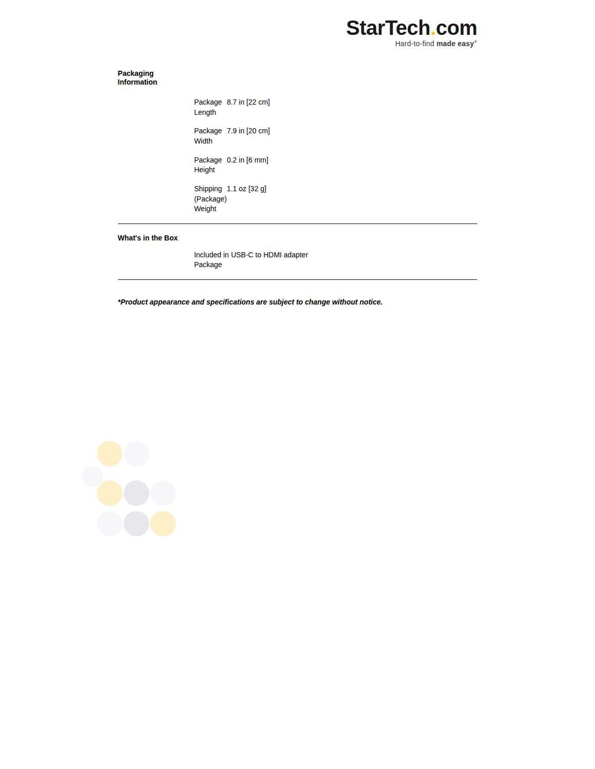StarTech. com
Hard-to-find made easy®
Packaging Information
| Package Length | 8.7 in [22 cm] |
| Package Width | 7.9 in [20 cm] |
| Package Height | 0.2 in [6 mm] |
| Shipping (Package) Weight | 1.1 oz [32 g] |
What's in the Box
| Included in Package | USB-C to HDMI adapter |
*Product appearance and specifications are subject to change without notice.